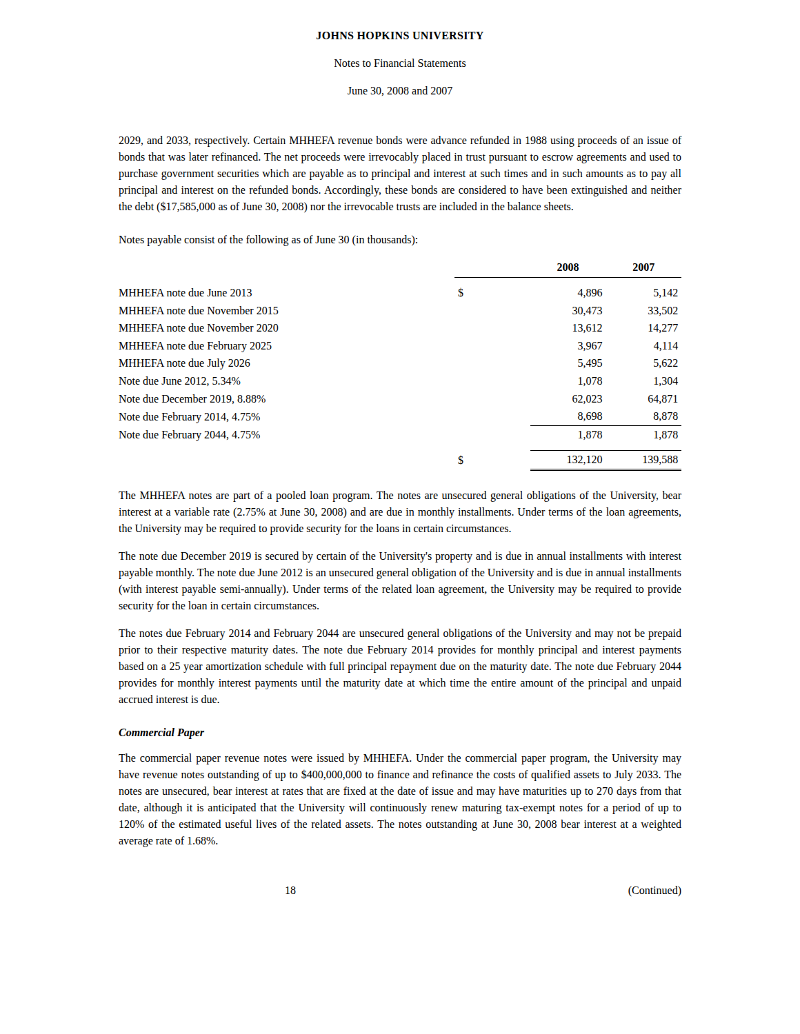JOHNS HOPKINS UNIVERSITY
Notes to Financial Statements
June 30, 2008 and 2007
2029, and 2033, respectively. Certain MHHEFA revenue bonds were advance refunded in 1988 using proceeds of an issue of bonds that was later refinanced. The net proceeds were irrevocably placed in trust pursuant to escrow agreements and used to purchase government securities which are payable as to principal and interest at such times and in such amounts as to pay all principal and interest on the refunded bonds. Accordingly, these bonds are considered to have been extinguished and neither the debt ($17,585,000 as of June 30, 2008) nor the irrevocable trusts are included in the balance sheets.
Notes payable consist of the following as of June 30 (in thousands):
| | | 2008 | 2007 |
| --- | --- | --- | --- |
| MHHEFA note due June 2013 | $ | 4,896 | 5,142 |
| MHHEFA note due November 2015 | | 30,473 | 33,502 |
| MHHEFA note due November 2020 | | 13,612 | 14,277 |
| MHHEFA note due February 2025 | | 3,967 | 4,114 |
| MHHEFA note due July 2026 | | 5,495 | 5,622 |
| Note due June 2012, 5.34% | | 1,078 | 1,304 |
| Note due December 2019, 8.88% | | 62,023 | 64,871 |
| Note due February 2014, 4.75% | | 8,698 | 8,878 |
| Note due February 2044, 4.75% | | 1,878 | 1,878 |
| | $ | 132,120 | 139,588 |
The MHHEFA notes are part of a pooled loan program. The notes are unsecured general obligations of the University, bear interest at a variable rate (2.75% at June 30, 2008) and are due in monthly installments. Under terms of the loan agreements, the University may be required to provide security for the loans in certain circumstances.
The note due December 2019 is secured by certain of the University's property and is due in annual installments with interest payable monthly. The note due June 2012 is an unsecured general obligation of the University and is due in annual installments (with interest payable semi-annually). Under terms of the related loan agreement, the University may be required to provide security for the loan in certain circumstances.
The notes due February 2014 and February 2044 are unsecured general obligations of the University and may not be prepaid prior to their respective maturity dates. The note due February 2014 provides for monthly principal and interest payments based on a 25 year amortization schedule with full principal repayment due on the maturity date. The note due February 2044 provides for monthly interest payments until the maturity date at which time the entire amount of the principal and unpaid accrued interest is due.
Commercial Paper
The commercial paper revenue notes were issued by MHHEFA. Under the commercial paper program, the University may have revenue notes outstanding of up to $400,000,000 to finance and refinance the costs of qualified assets to July 2033. The notes are unsecured, bear interest at rates that are fixed at the date of issue and may have maturities up to 270 days from that date, although it is anticipated that the University will continuously renew maturing tax-exempt notes for a period of up to 120% of the estimated useful lives of the related assets. The notes outstanding at June 30, 2008 bear interest at a weighted average rate of 1.68%.
18 (Continued)